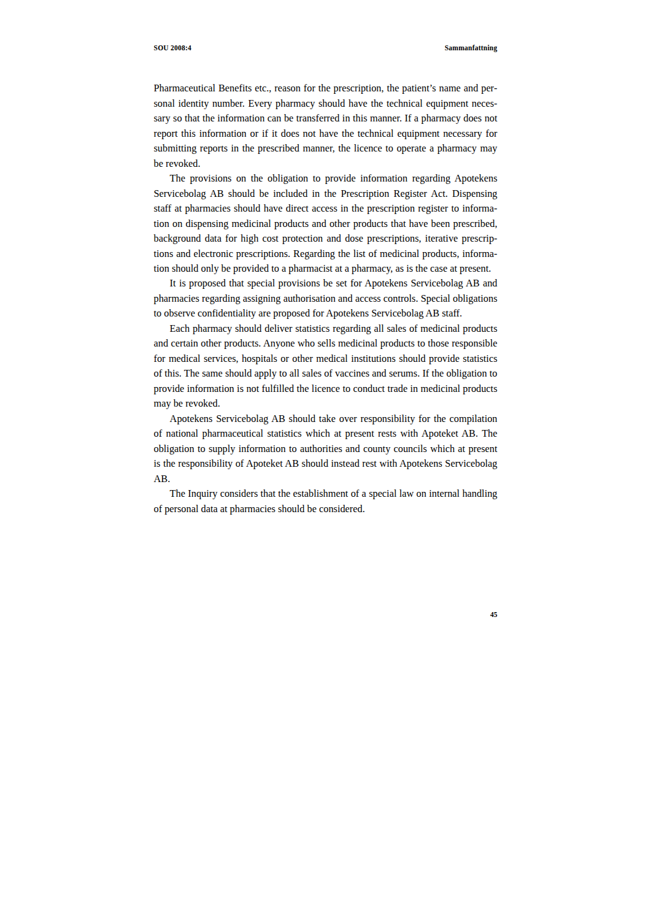SOU 2008:4 Sammanfattning
Pharmaceutical Benefits etc., reason for the prescription, the patient’s name and personal identity number. Every pharmacy should have the technical equipment necessary so that the information can be transferred in this manner. If a pharmacy does not report this information or if it does not have the technical equipment necessary for submitting reports in the prescribed manner, the licence to operate a pharmacy may be revoked.
The provisions on the obligation to provide information regarding Apotekens Servicebolag AB should be included in the Prescription Register Act. Dispensing staff at pharmacies should have direct access in the prescription register to information on dispensing medicinal products and other products that have been prescribed, background data for high cost protection and dose prescriptions, iterative prescriptions and electronic prescriptions. Regarding the list of medicinal products, information should only be provided to a pharmacist at a pharmacy, as is the case at present.
It is proposed that special provisions be set for Apotekens Servicebolag AB and pharmacies regarding assigning authorisation and access controls. Special obligations to observe confidentiality are proposed for Apotekens Servicebolag AB staff.
Each pharmacy should deliver statistics regarding all sales of medicinal products and certain other products. Anyone who sells medicinal products to those responsible for medical services, hospitals or other medical institutions should provide statistics of this. The same should apply to all sales of vaccines and serums. If the obligation to provide information is not fulfilled the licence to conduct trade in medicinal products may be revoked.
Apotekens Servicebolag AB should take over responsibility for the compilation of national pharmaceutical statistics which at present rests with Apoteket AB. The obligation to supply information to authorities and county councils which at present is the responsibility of Apoteket AB should instead rest with Apotekens Servicebolag AB.
The Inquiry considers that the establishment of a special law on internal handling of personal data at pharmacies should be considered.
45